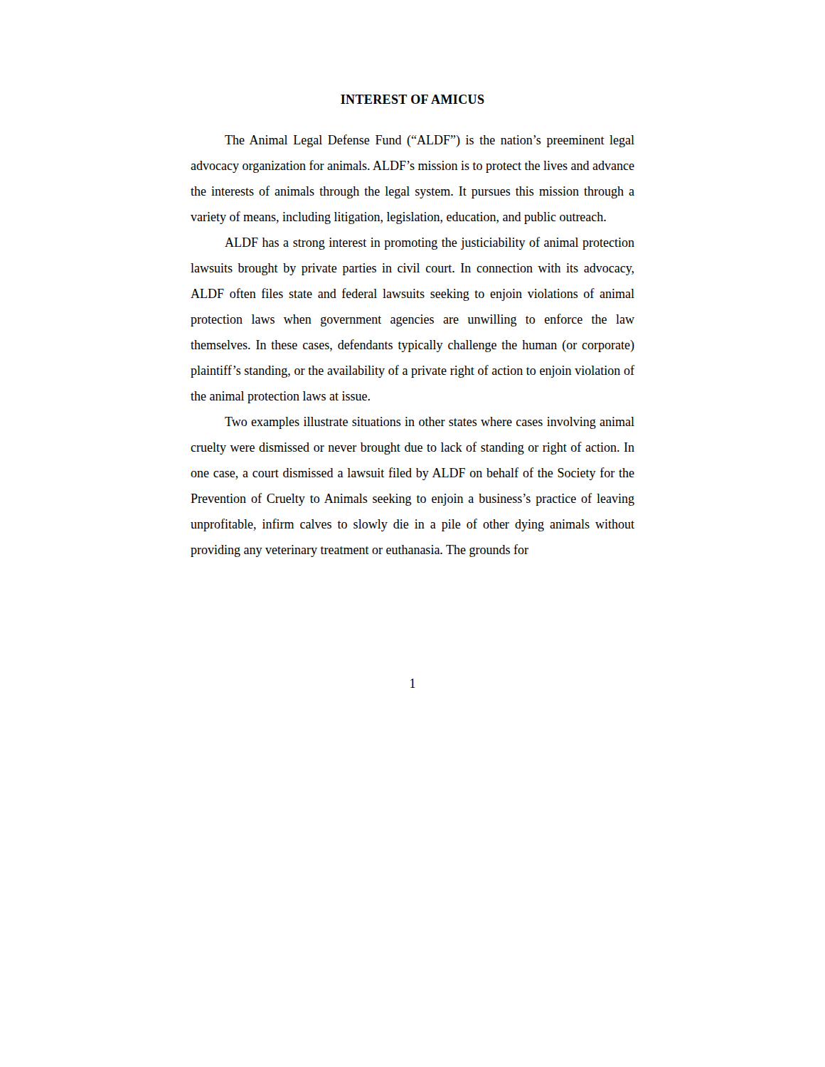Interest of Amicus
The Animal Legal Defense Fund (“ALDF”) is the nation’s preeminent legal advocacy organization for animals. ALDF’s mission is to protect the lives and advance the interests of animals through the legal system. It pursues this mission through a variety of means, including litigation, legislation, education, and public outreach.
ALDF has a strong interest in promoting the justiciability of animal protection lawsuits brought by private parties in civil court. In connection with its advocacy, ALDF often files state and federal lawsuits seeking to enjoin violations of animal protection laws when government agencies are unwilling to enforce the law themselves. In these cases, defendants typically challenge the human (or corporate) plaintiff’s standing, or the availability of a private right of action to enjoin violation of the animal protection laws at issue.
Two examples illustrate situations in other states where cases involving animal cruelty were dismissed or never brought due to lack of standing or right of action. In one case, a court dismissed a lawsuit filed by ALDF on behalf of the Society for the Prevention of Cruelty to Animals seeking to enjoin a business’s practice of leaving unprofitable, infirm calves to slowly die in a pile of other dying animals without providing any veterinary treatment or euthanasia. The grounds for
1